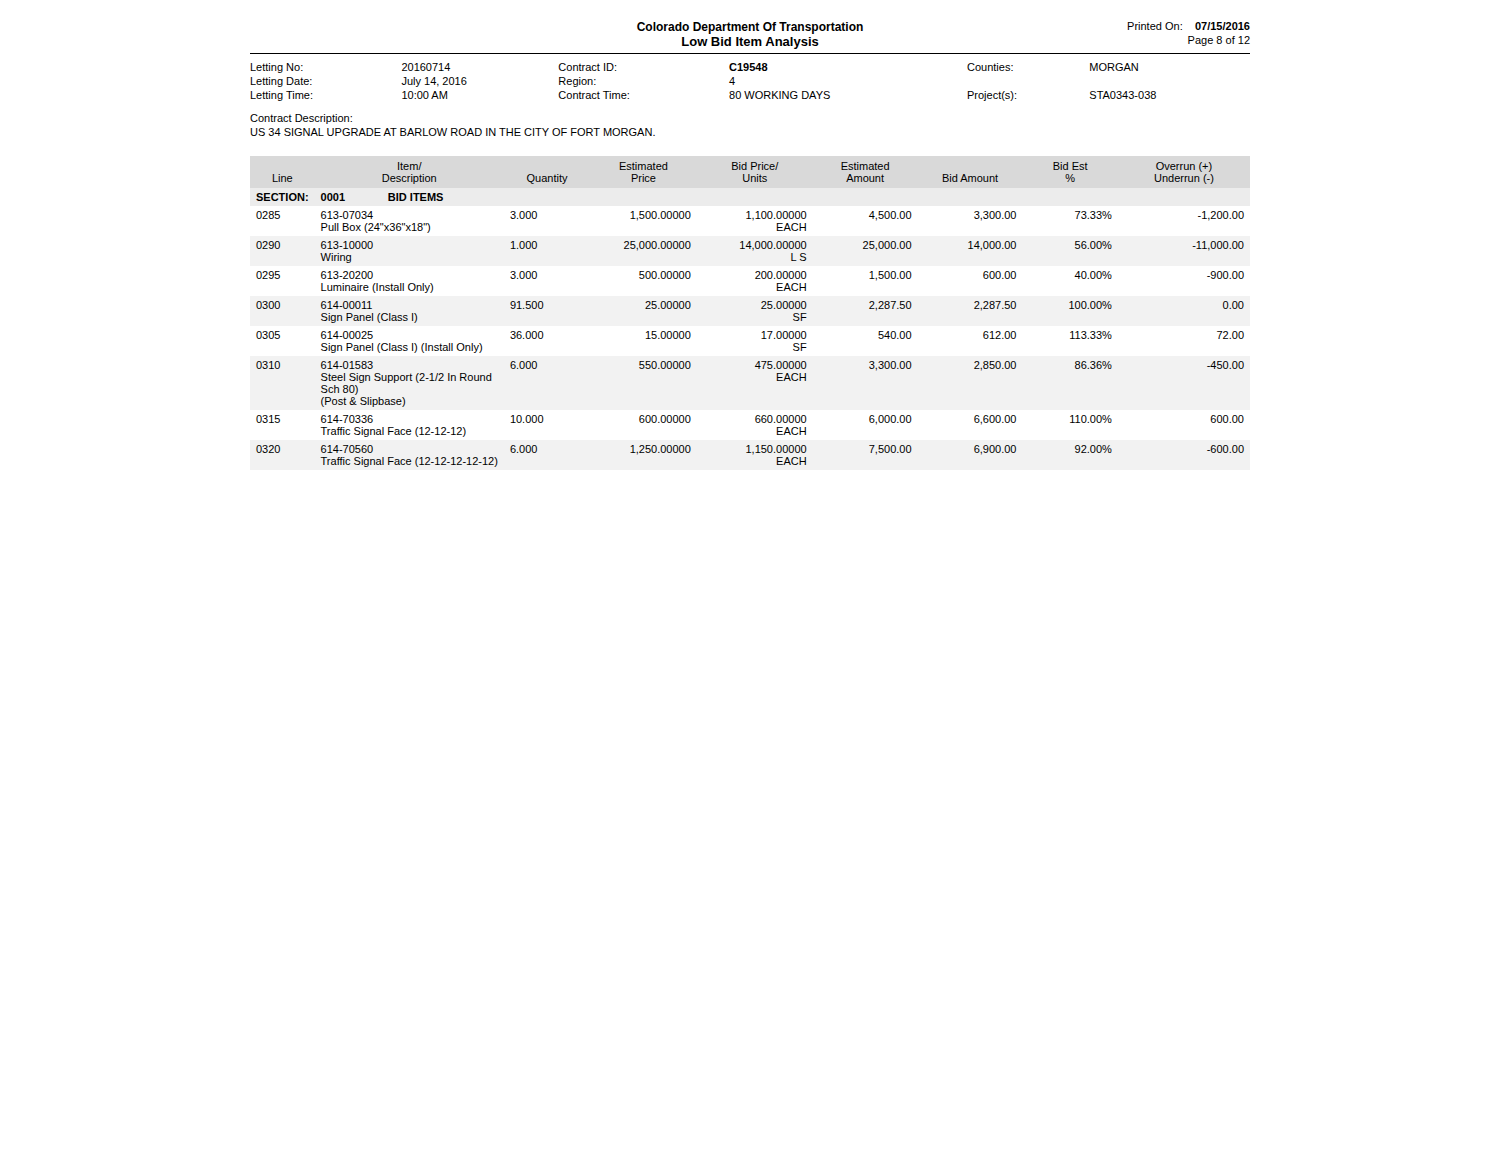| | Colorado Department Of Transportation | Printed On: 07/15/2016 |
| | Low Bid Item Analysis | Page 8 of 12 |
| Letting No: | 20160714 | Contract ID: | C19548 | Counties: | MORGAN |
| Letting Date: | July 14, 2016 | Region: | 4 | | |
| Letting Time: | 10:00 AM | Contract Time: | 80 WORKING DAYS | Project(s): | STA0343-038 |
Contract Description:
US 34 SIGNAL UPGRADE AT BARLOW ROAD IN THE CITY OF FORT MORGAN.
| Line | Item/ Description | Quantity | Estimated Price | Bid Price/ Units | Estimated Amount | Bid Amount | Bid Est % | Overrun (+) Underrun (-) |
| --- | --- | --- | --- | --- | --- | --- | --- | --- |
| SECTION: | 0001 BID ITEMS | |
| 0285 | 613-07034 Pull Box (24"x36"x18") | 3.000 | 1,500.00000 | 1,100.00000 EACH | 4,500.00 | 3,300.00 | 73.33% | -1,200.00 |
| 0290 | 613-10000 Wiring | 1.000 | 25,000.00000 | 14,000.00000 L S | 25,000.00 | 14,000.00 | 56.00% | -11,000.00 |
| 0295 | 613-20200 Luminaire (Install Only) | 3.000 | 500.00000 | 200.00000 EACH | 1,500.00 | 600.00 | 40.00% | -900.00 |
| 0300 | 614-00011 Sign Panel (Class I) | 91.500 | 25.00000 | 25.00000 SF | 2,287.50 | 2,287.50 | 100.00% | 0.00 |
| 0305 | 614-00025 Sign Panel (Class I) (Install Only) | 36.000 | 15.00000 | 17.00000 SF | 540.00 | 612.00 | 113.33% | 72.00 |
| 0310 | 614-01583 Steel Sign Support (2-1/2 In Round Sch 80) (Post & Slipbase) | 6.000 | 550.00000 | 475.00000 EACH | 3,300.00 | 2,850.00 | 86.36% | -450.00 |
| 0315 | 614-70336 Traffic Signal Face (12-12-12) | 10.000 | 600.00000 | 660.00000 EACH | 6,000.00 | 6,600.00 | 110.00% | 600.00 |
| 0320 | 614-70560 Traffic Signal Face (12-12-12-12-12) | 6.000 | 1,250.00000 | 1,150.00000 EACH | 7,500.00 | 6,900.00 | 92.00% | -600.00 |